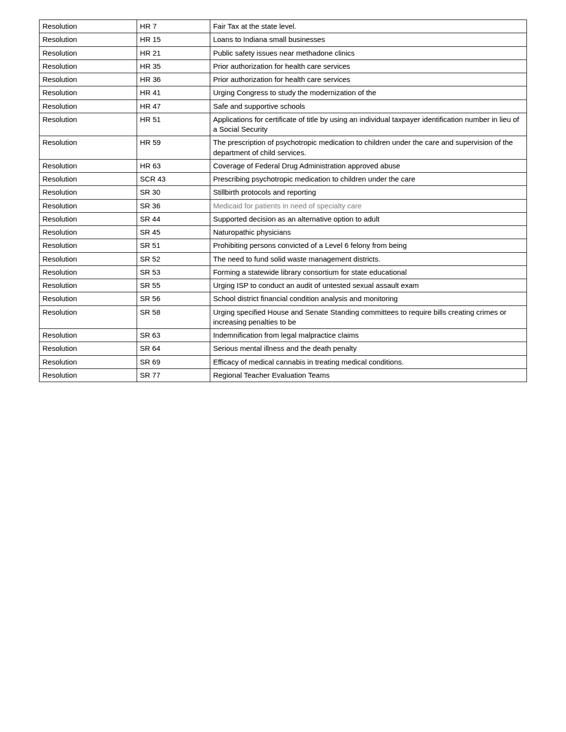| Resolution | HR 7 | Fair Tax at the state level. |
| Resolution | HR 15 | Loans to Indiana small businesses |
| Resolution | HR 21 | Public safety issues near methadone clinics |
| Resolution | HR 35 | Prior authorization for health care services |
| Resolution | HR 36 | Prior authorization for health care services |
| Resolution | HR 41 | Urging Congress to study the modernization of the |
| Resolution | HR 47 | Safe and supportive schools |
| Resolution | HR 51 | Applications for certificate of title by using an individual taxpayer identification number in lieu of a Social Security |
| Resolution | HR 59 | The prescription of psychotropic medication to children under the care and supervision of the department of child services. |
| Resolution | HR 63 | Coverage of Federal Drug Administration approved abuse |
| Resolution | SCR 43 | Prescribing psychotropic medication to children under the care |
| Resolution | SR 30 | Stillbirth protocols and reporting |
| Resolution | SR 36 | Medicaid for patients in need of specialty care |
| Resolution | SR 44 | Supported decision as an alternative option to adult |
| Resolution | SR 45 | Naturopathic physicians |
| Resolution | SR 51 | Prohibiting persons convicted of a Level 6 felony from being |
| Resolution | SR 52 | The need to fund solid waste management districts. |
| Resolution | SR 53 | Forming a statewide library consortium for state educational |
| Resolution | SR 55 | Urging ISP to conduct an audit of untested sexual assault exam |
| Resolution | SR 56 | School district financial condition analysis and monitoring |
| Resolution | SR 58 | Urging specified House and Senate Standing committees to require bills creating crimes or increasing penalties to be |
| Resolution | SR 63 | Indemnification from legal malpractice claims |
| Resolution | SR 64 | Serious mental illness and the death penalty |
| Resolution | SR 69 | Efficacy of medical cannabis in treating medical conditions. |
| Resolution | SR 77 | Regional Teacher Evaluation Teams |